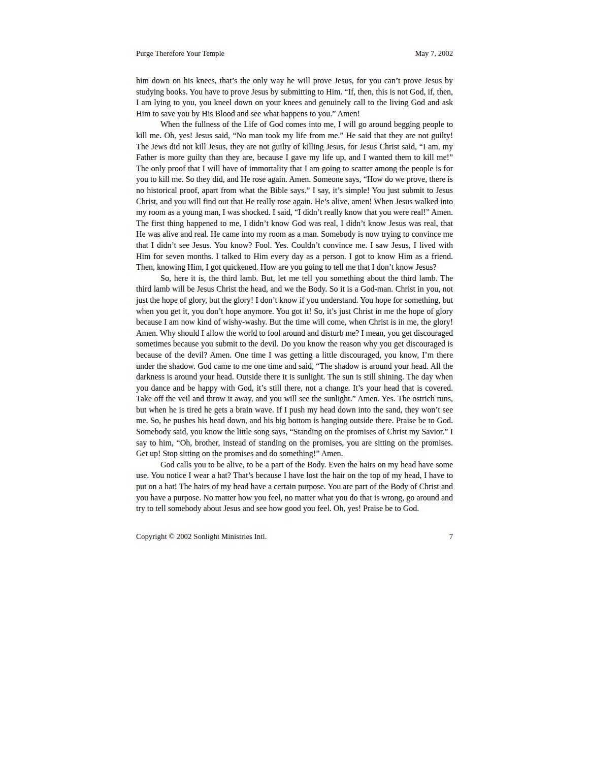Purge Therefore Your Temple May 7, 2002
him down on his knees, that’s the only way he will prove Jesus, for you can’t prove Jesus by studying books. You have to prove Jesus by submitting to Him. “If, then, this is not God, if, then, I am lying to you, you kneel down on your knees and genuinely call to the living God and ask Him to save you by His Blood and see what happens to you.” Amen!
When the fullness of the Life of God comes into me, I will go around begging people to kill me. Oh, yes! Jesus said, “No man took my life from me.” He said that they are not guilty! The Jews did not kill Jesus, they are not guilty of killing Jesus, for Jesus Christ said, “I am, my Father is more guilty than they are, because I gave my life up, and I wanted them to kill me!” The only proof that I will have of immortality that I am going to scatter among the people is for you to kill me. So they did, and He rose again. Amen. Someone says, “How do we prove, there is no historical proof, apart from what the Bible says.” I say, it’s simple! You just submit to Jesus Christ, and you will find out that He really rose again. He’s alive, amen! When Jesus walked into my room as a young man, I was shocked. I said, “I didn’t really know that you were real!” Amen. The first thing happened to me, I didn’t know God was real, I didn’t know Jesus was real, that He was alive and real. He came into my room as a man. Somebody is now trying to convince me that I didn’t see Jesus. You know? Fool. Yes. Couldn’t convince me. I saw Jesus, I lived with Him for seven months. I talked to Him every day as a person. I got to know Him as a friend. Then, knowing Him, I got quickened. How are you going to tell me that I don’t know Jesus?
So, here it is, the third lamb. But, let me tell you something about the third lamb. The third lamb will be Jesus Christ the head, and we the Body. So it is a God-man. Christ in you, not just the hope of glory, but the glory! I don’t know if you understand. You hope for something, but when you get it, you don’t hope anymore. You got it! So, it’s just Christ in me the hope of glory because I am now kind of wishy-washy. But the time will come, when Christ is in me, the glory! Amen. Why should I allow the world to fool around and disturb me? I mean, you get discouraged sometimes because you submit to the devil. Do you know the reason why you get discouraged is because of the devil? Amen. One time I was getting a little discouraged, you know, I’m there under the shadow. God came to me one time and said, “The shadow is around your head. All the darkness is around your head. Outside there it is sunlight. The sun is still shining. The day when you dance and be happy with God, it’s still there, not a change. It’s your head that is covered. Take off the veil and throw it away, and you will see the sunlight.” Amen. Yes. The ostrich runs, but when he is tired he gets a brain wave. If I push my head down into the sand, they won’t see me. So, he pushes his head down, and his big bottom is hanging outside there. Praise be to God. Somebody said, you know the little song says, “Standing on the promises of Christ my Savior.” I say to him, “Oh, brother, instead of standing on the promises, you are sitting on the promises. Get up! Stop sitting on the promises and do something!” Amen.
God calls you to be alive, to be a part of the Body. Even the hairs on my head have some use. You notice I wear a hat? That’s because I have lost the hair on the top of my head, I have to put on a hat! The hairs of my head have a certain purpose. You are part of the Body of Christ and you have a purpose. No matter how you feel, no matter what you do that is wrong, go around and try to tell somebody about Jesus and see how good you feel. Oh, yes! Praise be to God.
Copyright © 2002 Sonlight Ministries Intl. 7